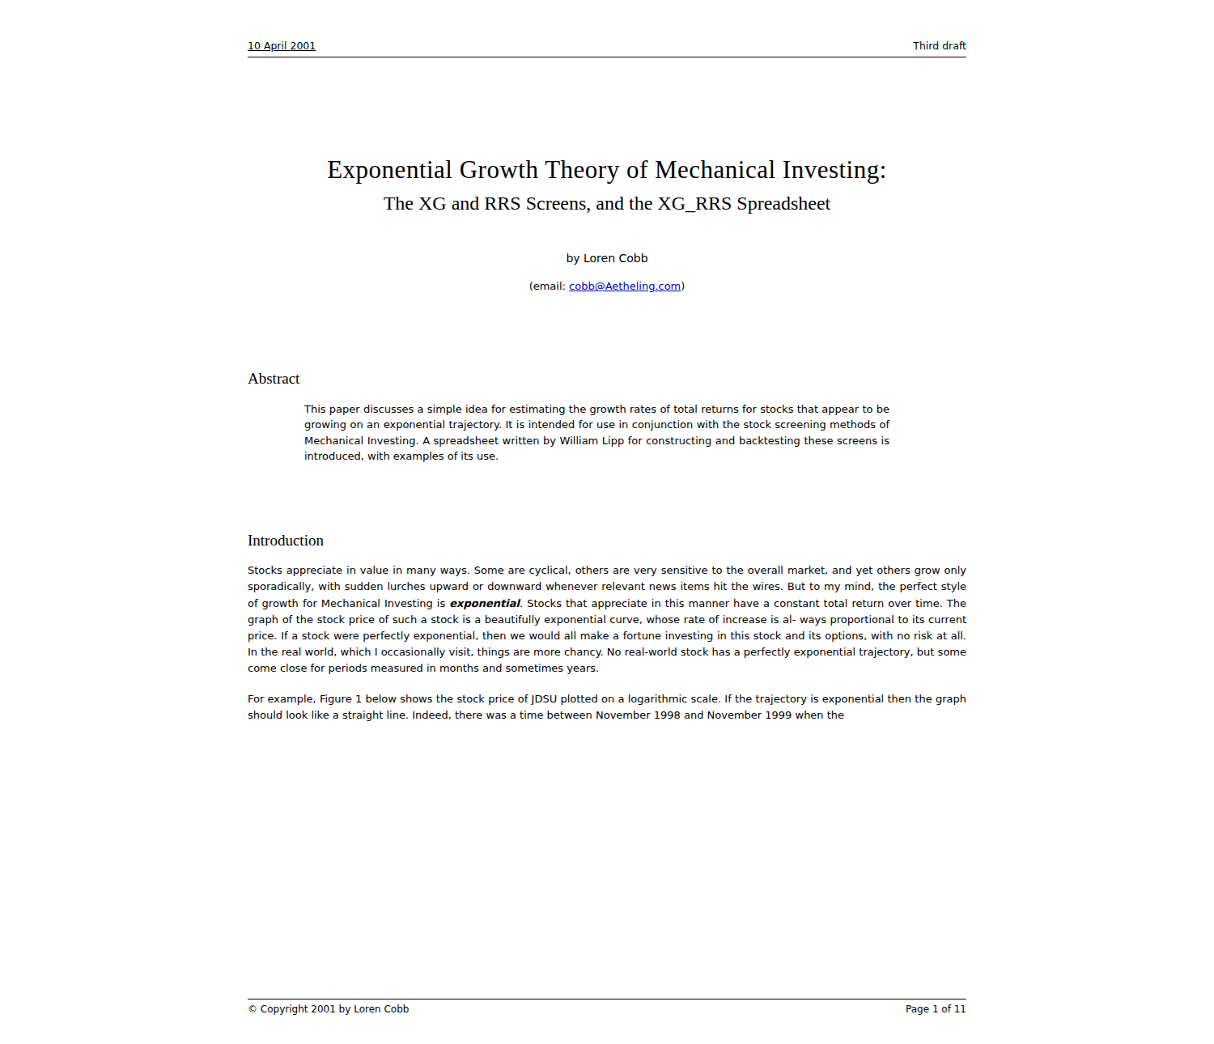10 April 2001 Third draft
Exponential Growth Theory of Mechanical Investing:
The XG and RRS Screens, and the XG_RRS Spreadsheet
by Loren Cobb
(email: cobb@Aetheling.com)
Abstract
This paper discusses a simple idea for estimating the growth rates of total returns for stocks that appear to be growing on an exponential trajectory. It is intended for use in conjunction with the stock screening methods of Mechanical Investing. A spreadsheet written by William Lipp for constructing and backtesting these screens is introduced, with examples of its use.
Introduction
Stocks appreciate in value in many ways. Some are cyclical, others are very sensitive to the overall market, and yet others grow only sporadically, with sudden lurches upward or downward whenever relevant news items hit the wires. But to my mind, the perfect style of growth for Mechanical Investing is exponential. Stocks that appreciate in this manner have a constant total return over time. The graph of the stock price of such a stock is a beautifully exponential curve, whose rate of increase is al- ways proportional to its current price. If a stock were perfectly exponential, then we would all make a fortune investing in this stock and its options, with no risk at all. In the real world, which I occasionally visit, things are more chancy. No real-world stock has a perfectly exponential trajectory, but some come close for periods measured in months and sometimes years.
For example, Figure 1 below shows the stock price of JDSU plotted on a logarithmic scale. If the trajectory is exponential then the graph should look like a straight line. Indeed, there was a time between November 1998 and November 1999 when the
© Copyright 2001 by Loren Cobb Page 1 of 11